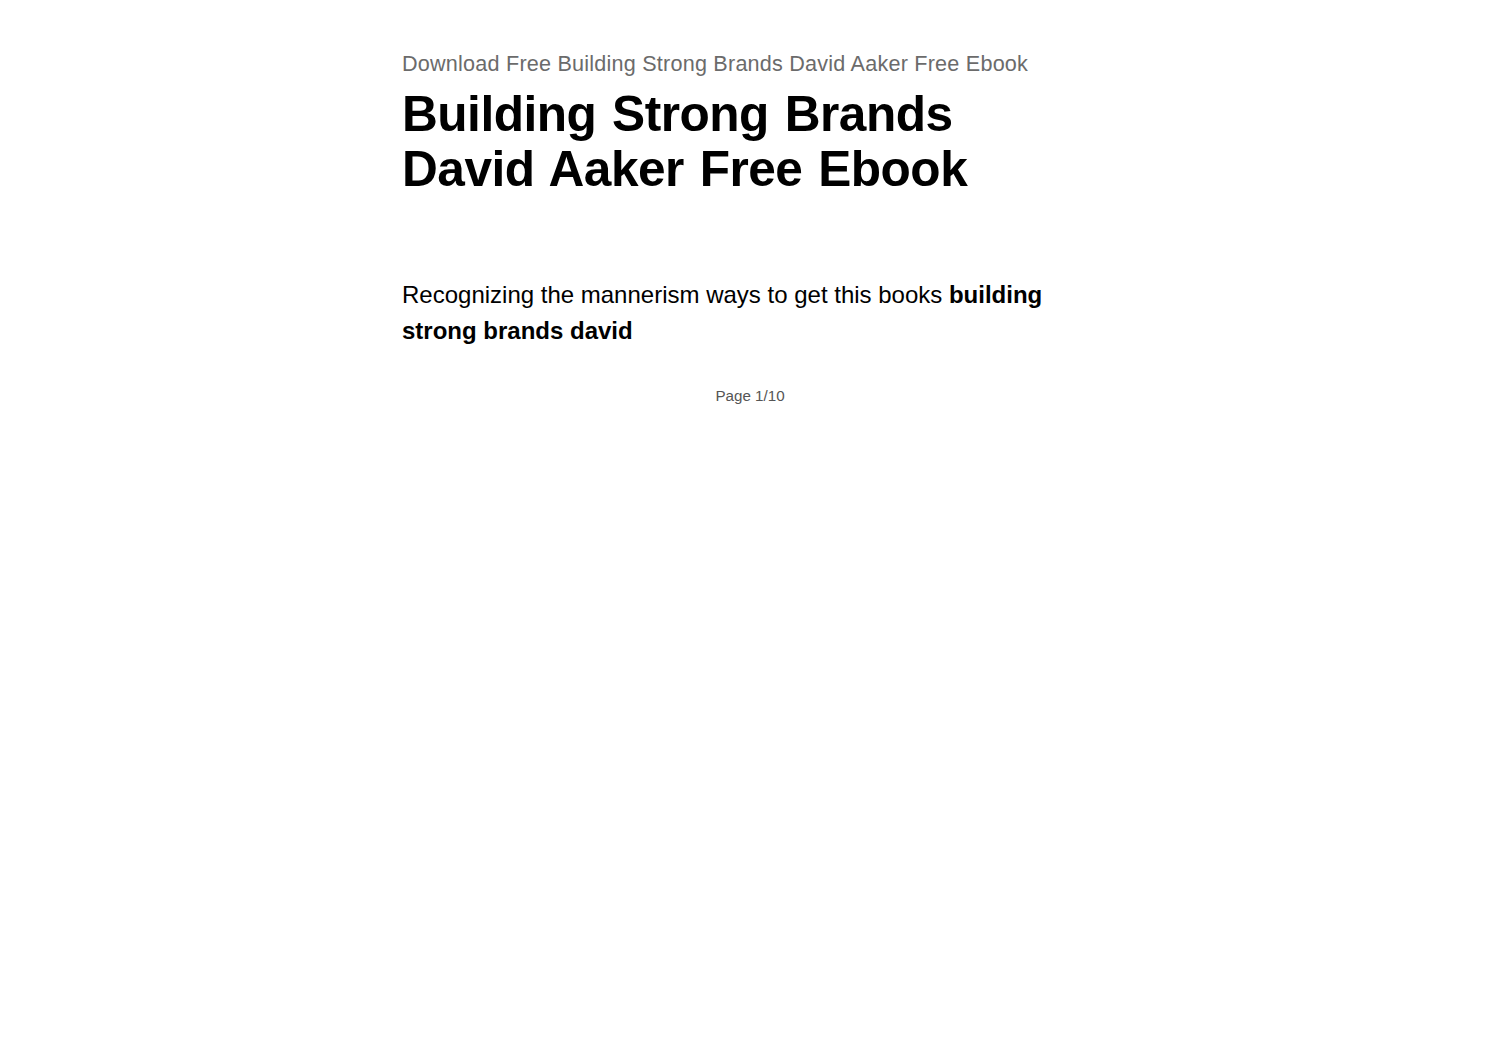Download Free Building Strong Brands David Aaker Free Ebook
Building Strong Brands David Aaker Free Ebook
Recognizing the mannerism ways to get this books building strong brands david
Page 1/10